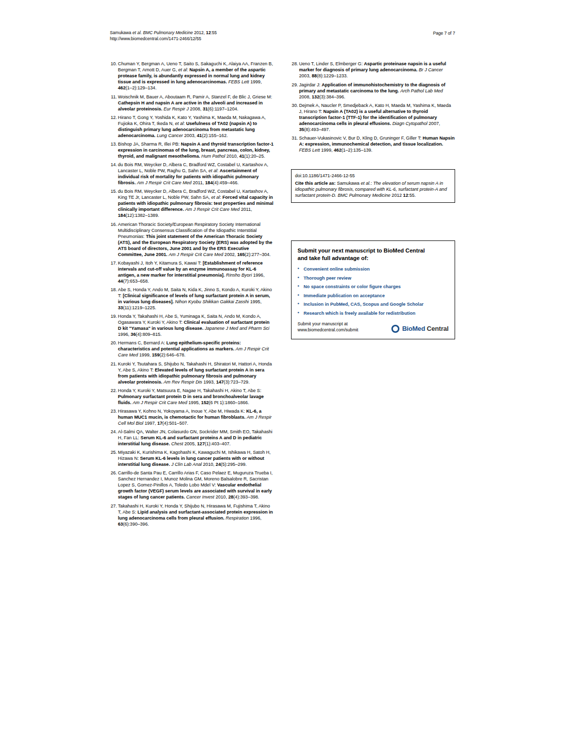Samukawa et al. BMC Pulmonary Medicine 2012, 12:55
http://www.biomedcentral.com/1471-2466/12/55
Page 7 of 7
10. Chuman Y, Bergman A, Ueno T, Saito S, Sakaguchi K, Alaiya AA, Franzen B, Bergman T, Arnott D, Auer G, et al: Napsin A, a member of the aspartic protease family, is abundantly expressed in normal lung and kidney tissue and is expressed in lung adenocarcinomas. FEBS Lett 1999, 462(1–2):129–134.
11. Woischnik M, Bauer A, Aboutaam R, Pamir A, Stanzel F, de Blic J, Griese M: Cathepsin H and napsin A are active in the alveoli and increased in alveolar proteinosis. Eur Respir J 2008, 31(6):1197–1204.
12. Hirano T, Gong Y, Yoshida K, Kato Y, Yashima K, Maeda M, Nakagawa A, Fujioka K, Ohira T, Ikeda N, et al: Usefulness of TA02 (napsin A) to distinguish primary lung adenocarcinoma from metastatic lung adenocarcinoma. Lung Cancer 2003, 41(2):155–162.
13. Bishop JA, Sharma R, Illei PB: Napsin A and thyroid transcription factor-1 expression in carcinomas of the lung, breast, pancreas, colon, kidney, thyroid, and malignant mesothelioma. Hum Pathol 2010, 41(1):20–25.
14. du Bois RM, Weycker D, Albera C, Bradford WZ, Costabel U, Kartashov A, Lancaster L, Noble PW, Raghu G, Sahn SA, et al: Ascertainment of individual risk of mortality for patients with idiopathic pulmonary fibrosis. Am J Respir Crit Care Med 2011, 184(4):459–466.
15. du Bois RM, Weycker D, Albera C, Bradford WZ, Costabel U, Kartashov A, King TE Jr, Lancaster L, Noble PW, Sahn SA, et al: Forced vital capacity in patients with idiopathic pulmonary fibrosis: test properties and minimal clinically important difference. Am J Respir Crit Care Med 2011, 184(12):1382–1389.
16. American Thoracic Society/European Respiratory Society International Multidisciplinary Consensus Classification of the Idiopathic Interstitial Pneumonias: This joint statement of the American Thoracic Society (ATS), and the European Respiratory Society (ERS) was adopted by the ATS board of directors, June 2001 and by the ERS Executive Committee, June 2001. Am J Respir Crit Care Med 2002, 165(2):277–304.
17. Kobayashi J, Itoh Y, Kitamura S, Kawai T: [Establishment of reference intervals and cut-off value by an enzyme immunoassay for KL-6 antigen, a new marker for interstitial pneumonia]. Rinsho Byori 1996, 44(7):653–658.
18. Abe S, Honda Y, Ando M, Saita N, Kida K, Jinno S, Kondo A, Kuroki Y, Akino T: [Clinical significance of levels of lung surfactant protein A in serum, in various lung diseases]. Nihon Kyobu Shikkan Gakkai Zasshi 1995, 33(11):1219–1225.
19. Honda Y, Takahashi H, Abe S, Yuminaga K, Saita N, Ando M, Kondo A, Ogasawara Y, Kuroki Y, Akino T: Clinical evaluation of surfactant protein D kit "Yamasa" in various lung disease. Japanese J Med and Pharm Sci 1996, 36(4):809–815.
20. Hermans C, Bernard A: Lung epithelium-specific proteins: characteristics and potential applications as markers. Am J Respir Crit Care Med 1999, 159(2):646–678.
21. Kuroki Y, Tsutahara S, Shijubo N, Takahashi H, Shiratori M, Hattori A, Honda Y, Abe S, Akino T: Elevated levels of lung surfactant protein A in sera from patients with idiopathic pulmonary fibrosis and pulmonary alveolar proteinosis. Am Rev Respir Dis 1993, 147(3):723–729.
22. Honda Y, Kuroki Y, Matsuura E, Nagae H, Takahashi H, Akino T, Abe S: Pulmonary surfactant protein D in sera and bronchoalveolar lavage fluids. Am J Respir Crit Care Med 1995, 152(6 Pt 1):1860–1866.
23. Hirasawa Y, Kohno N, Yokoyama A, Inoue Y, Abe M, Hiwada K: KL-6, a human MUC1 mucin, is chemotactic for human fibroblasts. Am J Respir Cell Mol Biol 1997, 17(4):501–507.
24. Al-Salmi QA, Walter JN, Colasurdo GN, Sockrider MM, Smith EO, Takahashi H, Fan LL: Serum KL-6 and surfactant proteins A and D in pediatric interstitial lung disease. Chest 2005, 127(1):403–407.
25. Miyazaki K, Kurishima K, Kagohashi K, Kawaguchi M, Ishikawa H, Satoh H, Hizawa N: Serum KL-6 levels in lung cancer patients with or without interstitial lung disease. J Clin Lab Anal 2010, 24(5):295–299.
26. Carrillo-de Santa Pau E, Carrillo Arias F, Caso Pelaez E, Muguruza Trueba I, Sanchez Hernandez I, Munoz Molina GM, Moreno Balsalobre R, Sacristan Lopez S, Gomez-Pinillos A, Toledo Lobo Mdel V: Vascular endothelial growth factor (VEGF) serum levels are associated with survival in early stages of lung cancer patients. Cancer Invest 2010, 28(4):393–398.
27. Takahashi H, Kuroki Y, Honda Y, Shijubo N, Hirasawa M, Fujishima T, Akino T, Abe S: Lipid analysis and surfactant-associated protein expression in lung adenocarcinoma cells from pleural effusion. Respiration 1996, 63(6):390–396.
28. Ueno T, Linder S, Elmberger G: Aspartic proteinase napsin is a useful marker for diagnosis of primary lung adenocarcinoma. Br J Cancer 2003, 88(8):1229–1233.
29. Jagirdar J: Application of immunohistochemistry to the diagnosis of primary and metastatic carcinoma to the lung. Arch Pathol Lab Med 2008, 132(3):384–396.
30. Dejmek A, Naucler P, Smedjeback A, Kato H, Maeda M, Yashima K, Maeda J, Hirano T: Napsin A (TA02) is a useful alternative to thyroid transcription factor-1 (TTF-1) for the identification of pulmonary adenocarcinoma cells in pleural effusions. Diagn Cytopathol 2007, 35(8):493–497.
31. Schauer-Vukasinovic V, Bur D, Kling D, Gruninger F, Giller T: Human Napsin A: expression, immunochemical detection, and tissue localization. FEBS Lett 1999, 462(1–2):135–139.
doi:10.1186/1471-2466-12-55
Cite this article as: Samukawa et al.: The elevation of serum napsin A in idiopathic pulmonary fibrosis, compared with KL-6, surfactant protein-A and surfactant protein-D. BMC Pulmonary Medicine 2012 12:55.
Submit your next manuscript to BioMed Central
and take full advantage of:
Convenient online submission
Thorough peer review
No space constraints or color figure charges
Immediate publication on acceptance
Inclusion in PubMed, CAS, Scopus and Google Scholar
Research which is freely available for redistribution
Submit your manuscript at
www.biomedcentral.com/submit
BioMed Central